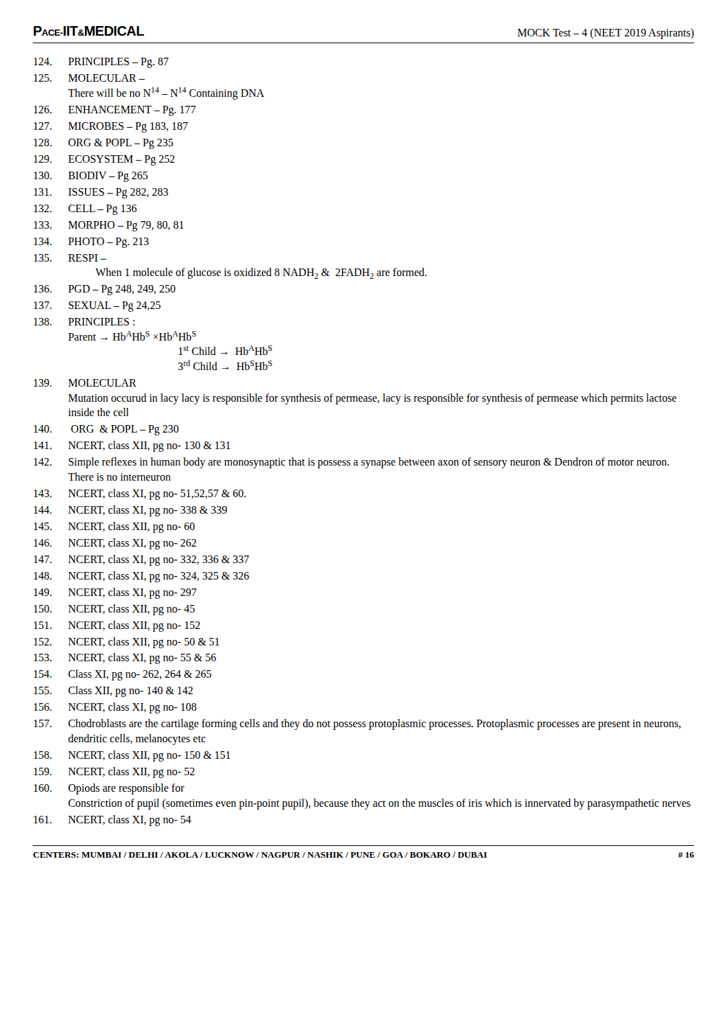PACE-IIT&MEDICAL
MOCK Test – 4 (NEET 2019 Aspirants)
124. PRINCIPLES – Pg. 87
125. MOLECULAR –
There will be no N14 – N14 Containing DNA
126. ENHANCEMENT – Pg. 177
127. MICROBES – Pg 183, 187
128. ORG & POPL – Pg 235
129. ECOSYSTEM – Pg 252
130. BIODIV – Pg 265
131. ISSUES – Pg 282, 283
132. CELL – Pg 136
133. MORPHO – Pg 79, 80, 81
134. PHOTO – Pg. 213
135. RESPI –
When 1 molecule of glucose is oxidized 8 NADH2 & 2FADH2 are formed.
136. PGD – Pg 248, 249, 250
137. SEXUAL – Pg 24,25
138. PRINCIPLES :
Parent → HbAHbS ×HbAHbS
1st Child → HbAHbS
3rd Child → HbSHbS
139. MOLECULAR
Mutation occurud in lacy lacy is responsible for synthesis of permease, lacy is responsible for synthesis of permease which permits lactose inside the cell
140. ORG & POPL – Pg 230
141. NCERT, class XII, pg no- 130 & 131
142. Simple reflexes in human body are monosynaptic that is possess a synapse between axon of sensory neuron & Dendron of motor neuron. There is no interneuron
143. NCERT, class XI, pg no- 51,52,57 & 60.
144. NCERT, class XI, pg no- 338 & 339
145. NCERT, class XII, pg no- 60
146. NCERT, class XI, pg no- 262
147. NCERT, class XI, pg no- 332, 336 & 337
148. NCERT, class XI, pg no- 324, 325 & 326
149. NCERT, class XI, pg no- 297
150. NCERT, class XII, pg no- 45
151. NCERT, class XII, pg no- 152
152. NCERT, class XII, pg no- 50 & 51
153. NCERT, class XI, pg no- 55 & 56
154. Class XI, pg no- 262, 264 & 265
155. Class XII, pg no- 140 & 142
156. NCERT, class XI, pg no- 108
157. Chodroblasts are the cartilage forming cells and they do not possess protoplasmic processes. Protoplasmic processes are present in neurons, dendritic cells, melanocytes etc
158. NCERT, class XII, pg no- 150 & 151
159. NCERT, class XII, pg no- 52
160. Opiods are responsible for
Constriction of pupil (sometimes even pin-point pupil), because they act on the muscles of iris which is innervated by parasympathetic nerves
161. NCERT, class XI, pg no- 54
CENTERS: MUMBAI / DELHI / AKOLA / LUCKNOW / NAGPUR / NASHIK / PUNE / GOA / BOKARO / DUBAI
# 16